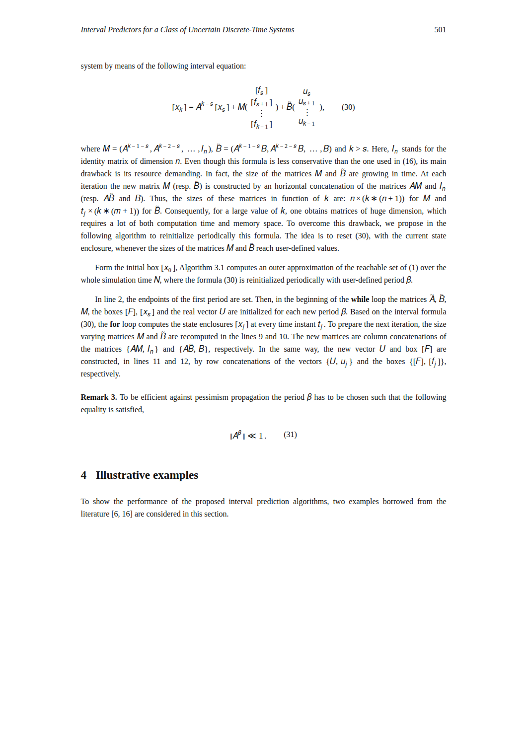Interval Predictors for a Class of Uncertain Discrete-Time Systems 501
system by means of the following interval equation:
[xk] = Ak−s [xs] + M ( [fs] [fs+1] ⋮ [fk−1] ) + B~ ( us us+1 ⋮ uk−1 ) ,
(30)
where M=(Ak−1−s,Ak−2−s,…,In), B~=(Ak−1−sB,Ak−2−sB,…,B) and k>s. Here, In stands for the identity matrix of dimension n. Even though this formula is less conservative than the one used in (16), its main drawback is its resource demanding. In fact, the size of the matrices M and B~ are growing in time. At each iteration the new matrix M (resp. B~) is constructed by an horizontal concatenation of the matrices AM and In (resp. AB~ and B). Thus, the sizes of these matrices in function of k are: n×(k∗(n+1)) for M and tj×(k∗(m+1)) for B~. Consequently, for a large value of k, one obtains matrices of huge dimension, which requires a lot of both computation time and memory space. To overcome this drawback, we propose in the following algorithm to reinitialize periodically this formula. The idea is to reset (30), with the current state enclosure, whenever the sizes of the matrices M and B~ reach user-defined values.
Form the initial box [x0], Algorithm 3.1 computes an outer approximation of the reachable set of (1) over the whole simulation time N, where the formula (30) is reinitialized periodically with user-defined period β.
In line 2, the endpoints of the first period are set. Then, in the beginning of the while loop the matrices A~, B~, M, the boxes [F], [xs] and the real vector U are initialized for each new period β. Based on the interval formula (30), the for loop computes the state enclosures [xj] at every time instant tj. To prepare the next iteration, the size varying matrices M and B~ are recomputed in the lines 9 and 10. The new matrices are column concatenations of the matrices {AM,In} and {AB~,B}, respectively. In the same way, the new vector U and box [F] are constructed, in lines 11 and 12, by row concatenations of the vectors {U,uj} and the boxes {[F],[fj]}, respectively.
Remark 3. To be efficient against pessimism propagation the period β has to be chosen such that the following equality is satisfied,
‖Aβ‖ ≪1.
(31)
4 Illustrative examples
To show the performance of the proposed interval prediction algorithms, two examples borrowed from the literature [6, 16] are considered in this section.